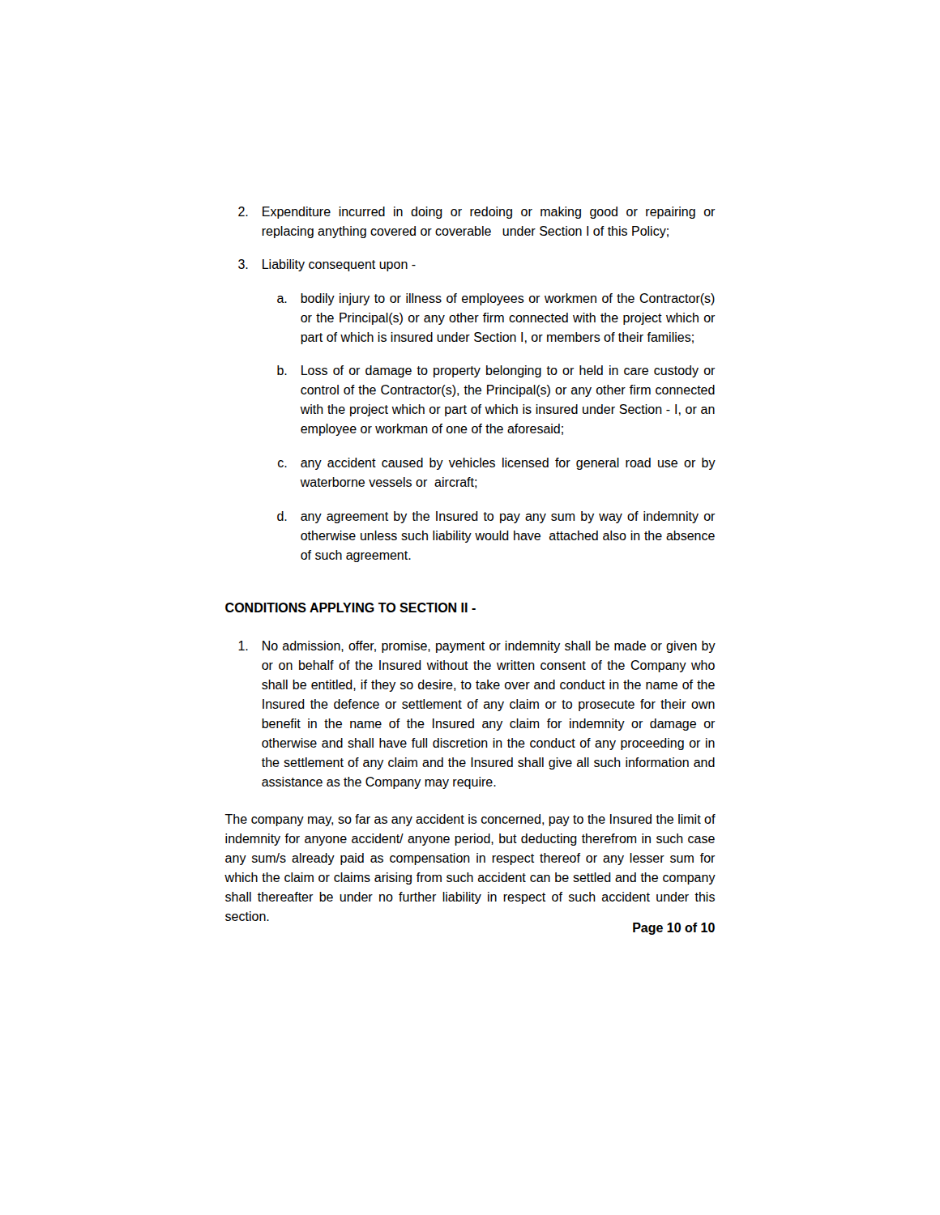Expenditure incurred in doing or redoing or making good or repairing or replacing anything covered or coverable under Section I of this Policy;
Liability consequent upon -
bodily injury to or illness of employees or workmen of the Contractor(s) or the Principal(s) or any other firm connected with the project which or part of which is insured under Section I, or members of their families;
Loss of or damage to property belonging to or held in care custody or control of the Contractor(s), the Principal(s) or any other firm connected with the project which or part of which is insured under Section - I, or an employee or workman of one of the aforesaid;
any accident caused by vehicles licensed for general road use or by waterborne vessels or aircraft;
any agreement by the Insured to pay any sum by way of indemnity or otherwise unless such liability would have attached also in the absence of such agreement.
CONDITIONS APPLYING TO SECTION II -
No admission, offer, promise, payment or indemnity shall be made or given by or on behalf of the Insured without the written consent of the Company who shall be entitled, if they so desire, to take over and conduct in the name of the Insured the defence or settlement of any claim or to prosecute for their own benefit in the name of the Insured any claim for indemnity or damage or otherwise and shall have full discretion in the conduct of any proceeding or in the settlement of any claim and the Insured shall give all such information and assistance as the Company may require.
The company may, so far as any accident is concerned, pay to the Insured the limit of indemnity for anyone accident/ anyone period, but deducting therefrom in such case any sum/s already paid as compensation in respect thereof or any lesser sum for which the claim or claims arising from such accident can be settled and the company shall thereafter be under no further liability in respect of such accident under this section.
Page 10 of 10